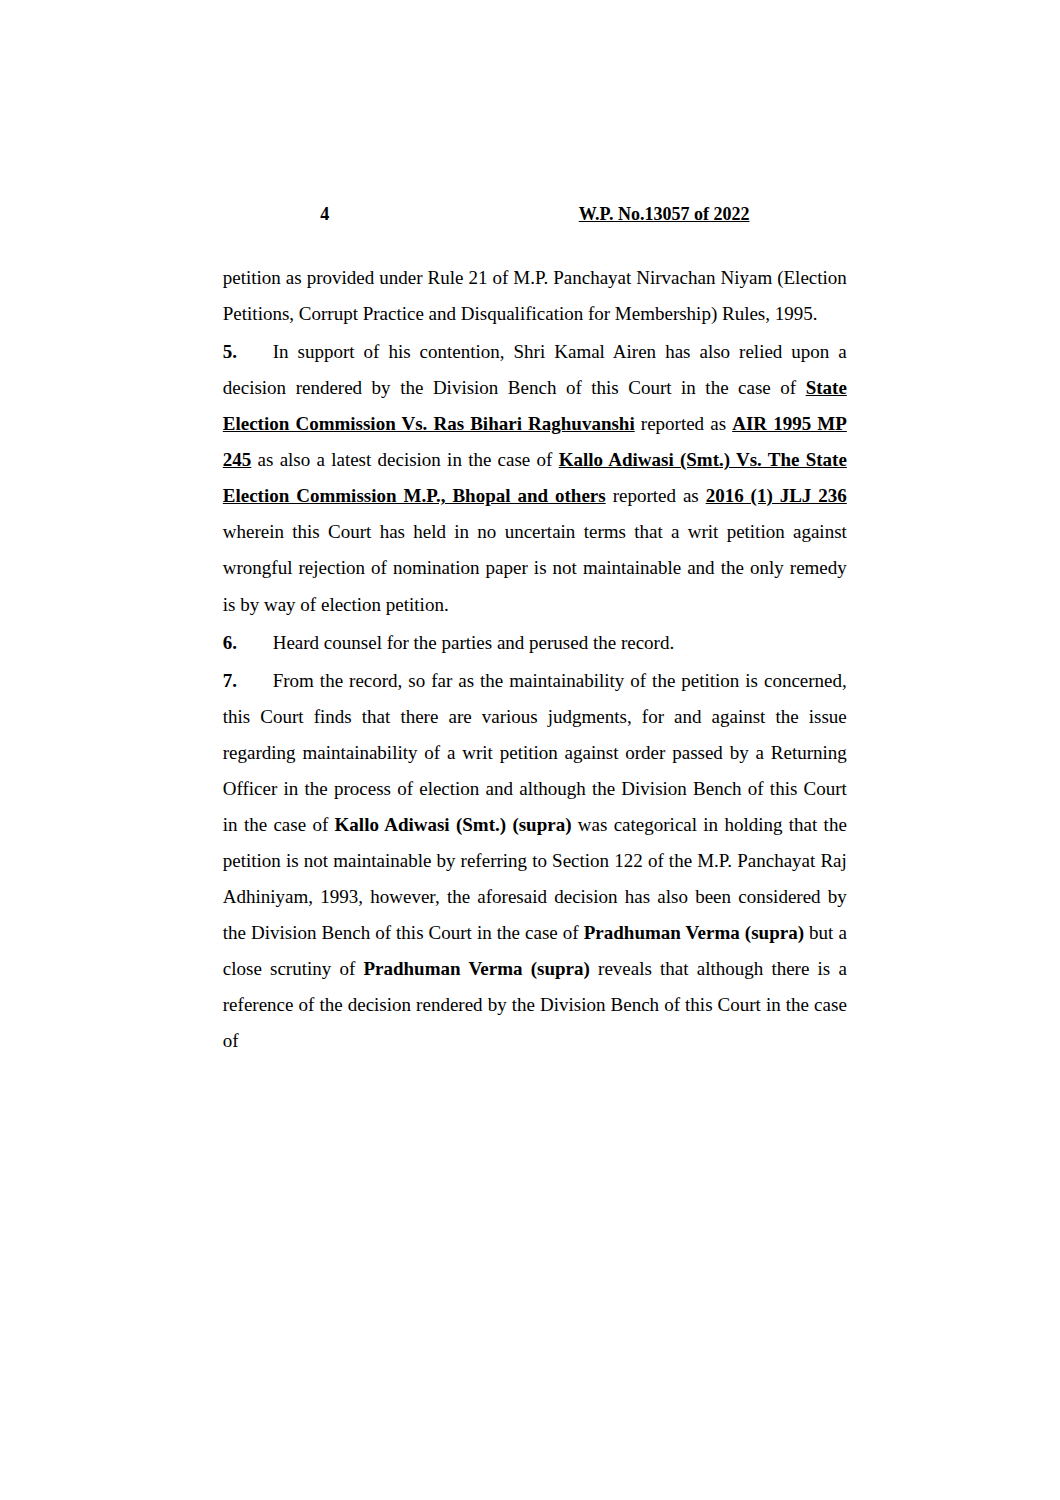4 W.P. No.13057 of 2022
petition as provided under Rule 21 of M.P. Panchayat Nirvachan Niyam (Election Petitions, Corrupt Practice and Disqualification for Membership) Rules, 1995.
5. In support of his contention, Shri Kamal Airen has also relied upon a decision rendered by the Division Bench of this Court in the case of State Election Commission Vs. Ras Bihari Raghuvanshi reported as AIR 1995 MP 245 as also a latest decision in the case of Kallo Adiwasi (Smt.) Vs. The State Election Commission M.P., Bhopal and others reported as 2016 (1) JLJ 236 wherein this Court has held in no uncertain terms that a writ petition against wrongful rejection of nomination paper is not maintainable and the only remedy is by way of election petition.
6. Heard counsel for the parties and perused the record.
7. From the record, so far as the maintainability of the petition is concerned, this Court finds that there are various judgments, for and against the issue regarding maintainability of a writ petition against order passed by a Returning Officer in the process of election and although the Division Bench of this Court in the case of Kallo Adiwasi (Smt.) (supra) was categorical in holding that the petition is not maintainable by referring to Section 122 of the M.P. Panchayat Raj Adhiniyam, 1993, however, the aforesaid decision has also been considered by the Division Bench of this Court in the case of Pradhuman Verma (supra) but a close scrutiny of Pradhuman Verma (supra) reveals that although there is a reference of the decision rendered by the Division Bench of this Court in the case of